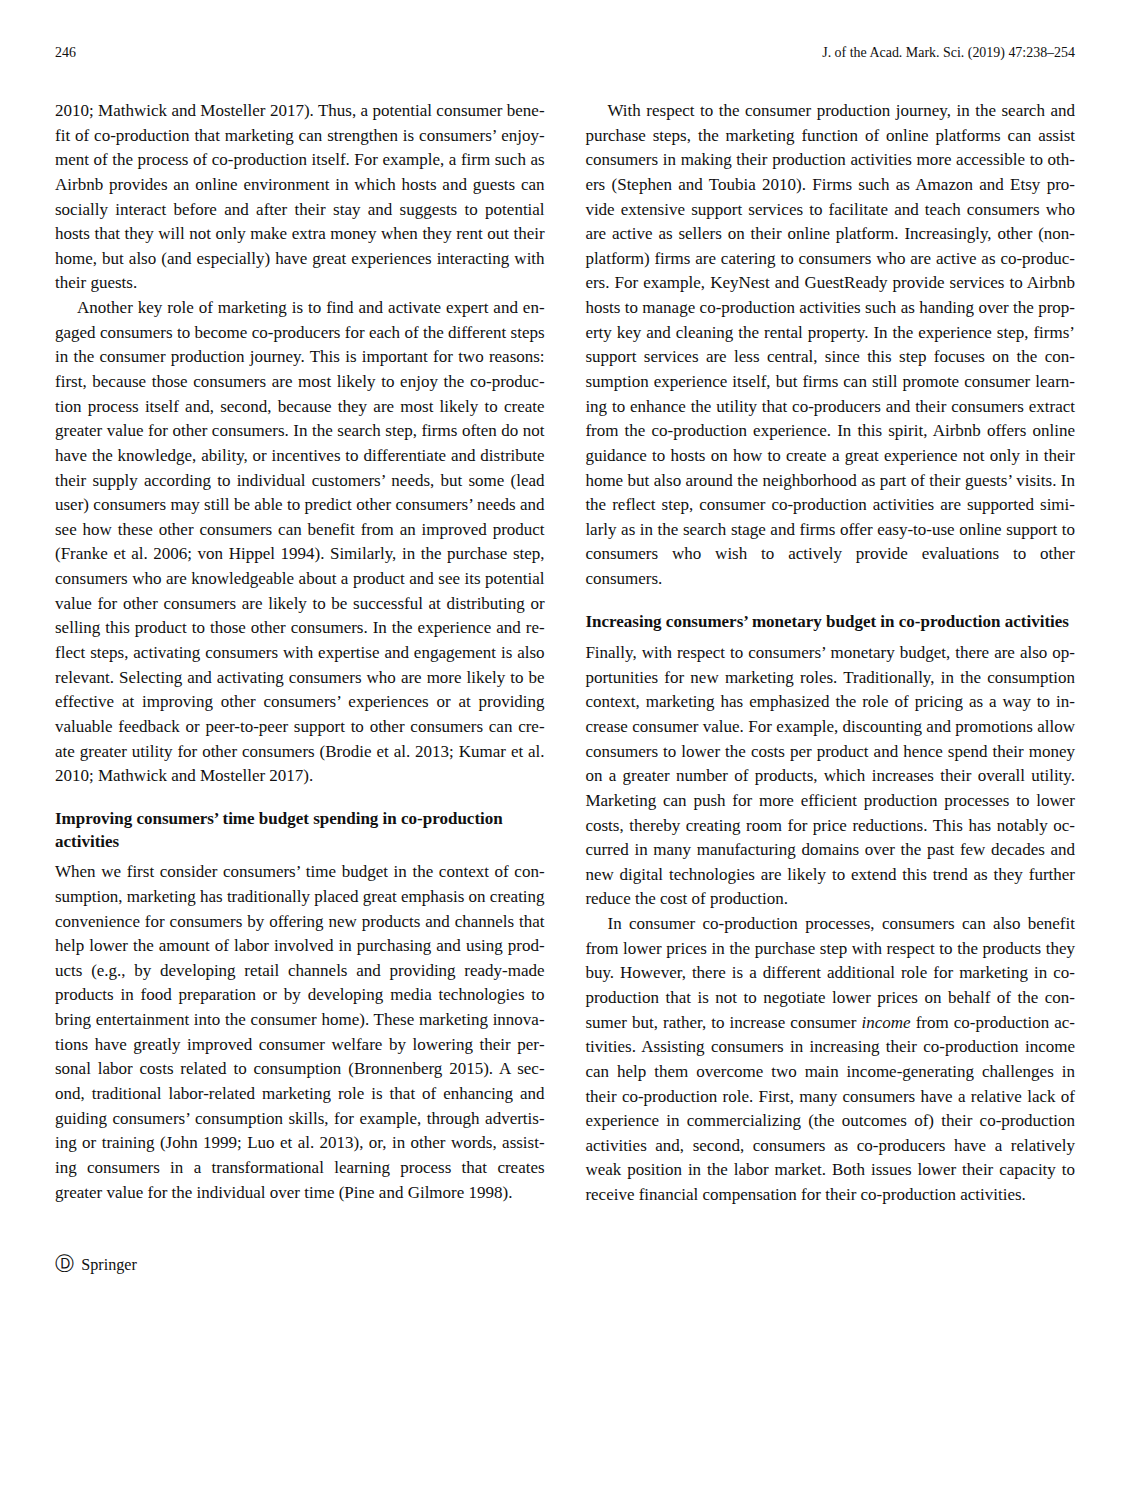246 J. of the Acad. Mark. Sci. (2019) 47:238–254
2010; Mathwick and Mosteller 2017). Thus, a potential consumer benefit of co-production that marketing can strengthen is consumers’ enjoyment of the process of co-production itself. For example, a firm such as Airbnb provides an online environment in which hosts and guests can socially interact before and after their stay and suggests to potential hosts that they will not only make extra money when they rent out their home, but also (and especially) have great experiences interacting with their guests.
Another key role of marketing is to find and activate expert and engaged consumers to become co-producers for each of the different steps in the consumer production journey. This is important for two reasons: first, because those consumers are most likely to enjoy the co-production process itself and, second, because they are most likely to create greater value for other consumers. In the search step, firms often do not have the knowledge, ability, or incentives to differentiate and distribute their supply according to individual customers’ needs, but some (lead user) consumers may still be able to predict other consumers’ needs and see how these other consumers can benefit from an improved product (Franke et al. 2006; von Hippel 1994). Similarly, in the purchase step, consumers who are knowledgeable about a product and see its potential value for other consumers are likely to be successful at distributing or selling this product to those other consumers. In the experience and reflect steps, activating consumers with expertise and engagement is also relevant. Selecting and activating consumers who are more likely to be effective at improving other consumers’ experiences or at providing valuable feedback or peer-to-peer support to other consumers can create greater utility for other consumers (Brodie et al. 2013; Kumar et al. 2010; Mathwick and Mosteller 2017).
Improving consumers’ time budget spending in co-production activities
When we first consider consumers’ time budget in the context of consumption, marketing has traditionally placed great emphasis on creating convenience for consumers by offering new products and channels that help lower the amount of labor involved in purchasing and using products (e.g., by developing retail channels and providing ready-made products in food preparation or by developing media technologies to bring entertainment into the consumer home). These marketing innovations have greatly improved consumer welfare by lowering their personal labor costs related to consumption (Bronnenberg 2015). A second, traditional labor-related marketing role is that of enhancing and guiding consumers’ consumption skills, for example, through advertising or training (John 1999; Luo et al. 2013), or, in other words, assisting consumers in a transformational learning process that creates greater value for the individual over time (Pine and Gilmore 1998).
With respect to the consumer production journey, in the search and purchase steps, the marketing function of online platforms can assist consumers in making their production activities more accessible to others (Stephen and Toubia 2010). Firms such as Amazon and Etsy provide extensive support services to facilitate and teach consumers who are active as sellers on their online platform. Increasingly, other (non-platform) firms are catering to consumers who are active as co-producers. For example, KeyNest and GuestReady provide services to Airbnb hosts to manage co-production activities such as handing over the property key and cleaning the rental property. In the experience step, firms’ support services are less central, since this step focuses on the consumption experience itself, but firms can still promote consumer learning to enhance the utility that co-producers and their consumers extract from the co-production experience. In this spirit, Airbnb offers online guidance to hosts on how to create a great experience not only in their home but also around the neighborhood as part of their guests’ visits. In the reflect step, consumer co-production activities are supported similarly as in the search stage and firms offer easy-to-use online support to consumers who wish to actively provide evaluations to other consumers.
Increasing consumers’ monetary budget in co-production activities
Finally, with respect to consumers’ monetary budget, there are also opportunities for new marketing roles. Traditionally, in the consumption context, marketing has emphasized the role of pricing as a way to increase consumer value. For example, discounting and promotions allow consumers to lower the costs per product and hence spend their money on a greater number of products, which increases their overall utility. Marketing can push for more efficient production processes to lower costs, thereby creating room for price reductions. This has notably occurred in many manufacturing domains over the past few decades and new digital technologies are likely to extend this trend as they further reduce the cost of production.
In consumer co-production processes, consumers can also benefit from lower prices in the purchase step with respect to the products they buy. However, there is a different additional role for marketing in co-production that is not to negotiate lower prices on behalf of the consumer but, rather, to increase consumer income from co-production activities. Assisting consumers in increasing their co-production income can help them overcome two main income-generating challenges in their co-production role. First, many consumers have a relative lack of experience in commercializing (the outcomes of) their co-production activities and, second, consumers as co-producers have a relatively weak position in the labor market. Both issues lower their capacity to receive financial compensation for their co-production activities.
Ⓓ Springer